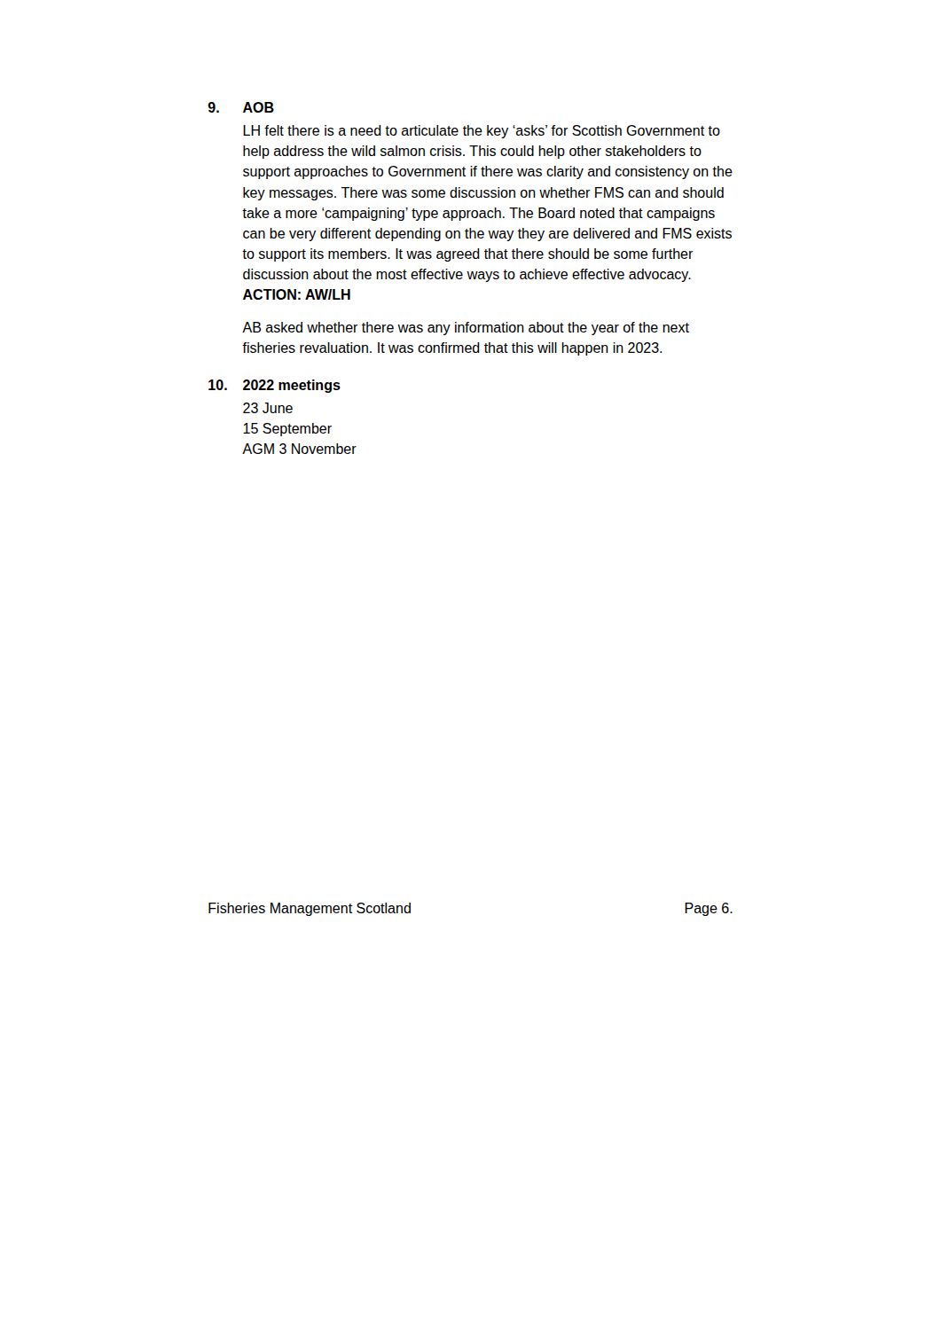9.
AOB
LH felt there is a need to articulate the key ‘asks’ for Scottish Government to help address the wild salmon crisis. This could help other stakeholders to support approaches to Government if there was clarity and consistency on the key messages. There was some discussion on whether FMS can and should take a more ‘campaigning’ type approach. The Board noted that campaigns can be very different depending on the way they are delivered and FMS exists to support its members. It was agreed that there should be some further discussion about the most effective ways to achieve effective advocacy. ACTION: AW/LH
AB asked whether there was any information about the year of the next fisheries revaluation. It was confirmed that this will happen in 2023.
10.
2022 meetings
23 June
15 September
AGM 3 November
Fisheries Management Scotland
Page 6.